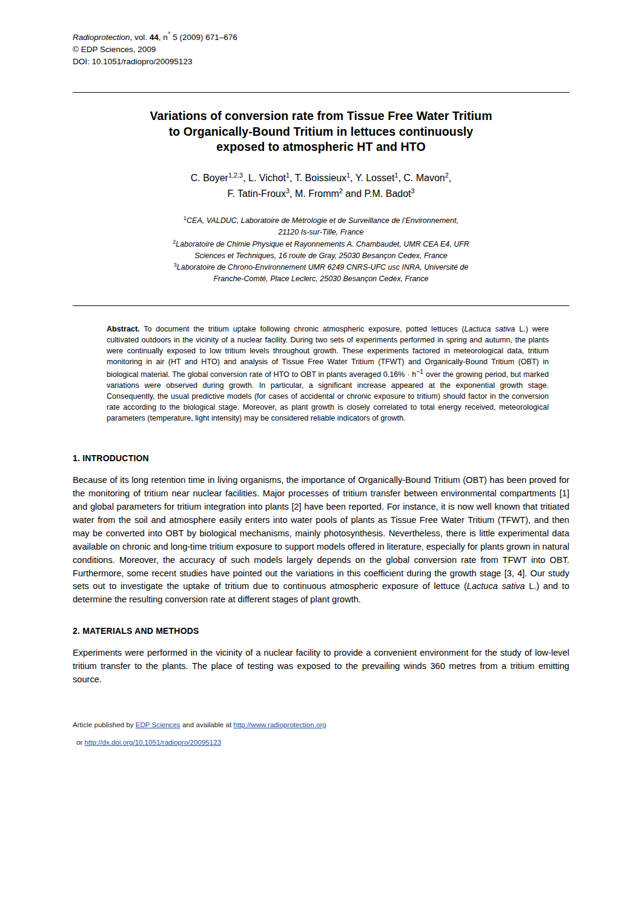Radioprotection, vol. 44, n° 5 (2009) 671–676
© EDP Sciences, 2009
DOI: 10.1051/radiopro/20095123
Variations of conversion rate from Tissue Free Water Tritium
to Organically-Bound Tritium in lettuces continuously
exposed to atmospheric HT and HTO
C. Boyer1,2,3, L. Vichot1, T. Boissieux1, Y. Losset1, C. Mavon2,
F. Tatin-Froux3, M. Fromm2 and P.M. Badot3
1CEA, VALDUC, Laboratoire de Métrologie et de Surveillance de l’Environnement,
21120 Is-sur-Tille, France
2Laboratoire de Chimie Physique et Rayonnements A. Chambaudet, UMR CEA E4, UFR
Sciences et Techniques, 16 route de Gray, 25030 Besançon Cedex, France
3Laboratoire de Chrono-Environnement UMR 6249 CNRS-UFC usc INRA, Université de
Franche-Comté, Place Leclerc, 25030 Besançon Cedex, France
Abstract. To document the tritium uptake following chronic atmospheric exposure, potted lettuces (Lactuca sativa L.) were cultivated outdoors in the vicinity of a nuclear facility. During two sets of experiments performed in spring and autumn, the plants were continually exposed to low tritium levels throughout growth. These experiments factored in meteorological data, tritium monitoring in air (HT and HTO) and analysis of Tissue Free Water Tritium (TFWT) and Organically-Bound Tritium (OBT) in biological material. The global conversion rate of HTO to OBT in plants averaged 0.16% · h−1 over the growing period, but marked variations were observed during growth. In particular, a significant increase appeared at the exponential growth stage. Consequently, the usual predictive models (for cases of accidental or chronic exposure to tritium) should factor in the conversion rate according to the biological stage. Moreover, as plant growth is closely correlated to total energy received, meteorological parameters (temperature, light intensity) may be considered reliable indicators of growth.
1. INTRODUCTION
Because of its long retention time in living organisms, the importance of Organically-Bound Tritium (OBT) has been proved for the monitoring of tritium near nuclear facilities. Major processes of tritium transfer between environmental compartments [1] and global parameters for tritium integration into plants [2] have been reported. For instance, it is now well known that tritiated water from the soil and atmosphere easily enters into water pools of plants as Tissue Free Water Tritium (TFWT), and then may be converted into OBT by biological mechanisms, mainly photosynthesis. Nevertheless, there is little experimental data available on chronic and long-time tritium exposure to support models offered in literature, especially for plants grown in natural conditions. Moreover, the accuracy of such models largely depends on the global conversion rate from TFWT into OBT. Furthermore, some recent studies have pointed out the variations in this coefficient during the growth stage [3, 4]. Our study sets out to investigate the uptake of tritium due to continuous atmospheric exposure of lettuce (Lactuca sativa L.) and to determine the resulting conversion rate at different stages of plant growth.
2. MATERIALS AND METHODS
Experiments were performed in the vicinity of a nuclear facility to provide a convenient environment for the study of low-level tritium transfer to the plants. The place of testing was exposed to the prevailing winds 360 metres from a tritium emitting source.
Article published by EDP Sciences and available at http://www.radioprotection.org
or http://dx.doi.org/10.1051/radiopro/20095123